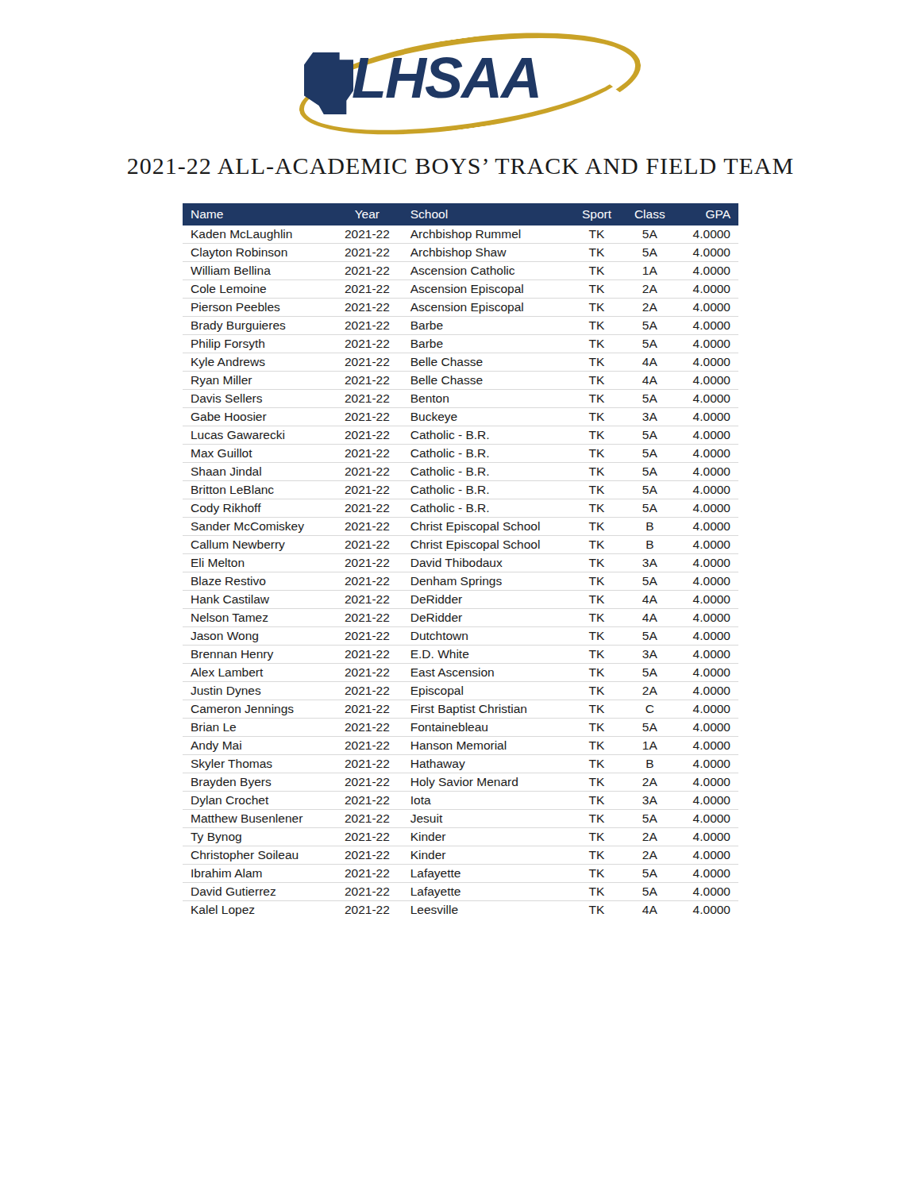LHSAA
2021-22 All-Academic Boys’ Track and Field Team
| Name | Year | School | Sport | Class | GPA |
| --- | --- | --- | --- | --- | --- |
| Kaden McLaughlin | 2021-22 | Archbishop Rummel | TK | 5A | 4.0000 |
| Clayton Robinson | 2021-22 | Archbishop Shaw | TK | 5A | 4.0000 |
| William Bellina | 2021-22 | Ascension Catholic | TK | 1A | 4.0000 |
| Cole Lemoine | 2021-22 | Ascension Episcopal | TK | 2A | 4.0000 |
| Pierson Peebles | 2021-22 | Ascension Episcopal | TK | 2A | 4.0000 |
| Brady Burguieres | 2021-22 | Barbe | TK | 5A | 4.0000 |
| Philip Forsyth | 2021-22 | Barbe | TK | 5A | 4.0000 |
| Kyle Andrews | 2021-22 | Belle Chasse | TK | 4A | 4.0000 |
| Ryan Miller | 2021-22 | Belle Chasse | TK | 4A | 4.0000 |
| Davis Sellers | 2021-22 | Benton | TK | 5A | 4.0000 |
| Gabe Hoosier | 2021-22 | Buckeye | TK | 3A | 4.0000 |
| Lucas Gawarecki | 2021-22 | Catholic - B.R. | TK | 5A | 4.0000 |
| Max Guillot | 2021-22 | Catholic - B.R. | TK | 5A | 4.0000 |
| Shaan Jindal | 2021-22 | Catholic - B.R. | TK | 5A | 4.0000 |
| Britton LeBlanc | 2021-22 | Catholic - B.R. | TK | 5A | 4.0000 |
| Cody Rikhoff | 2021-22 | Catholic - B.R. | TK | 5A | 4.0000 |
| Sander McComiskey | 2021-22 | Christ Episcopal School | TK | B | 4.0000 |
| Callum Newberry | 2021-22 | Christ Episcopal School | TK | B | 4.0000 |
| Eli Melton | 2021-22 | David Thibodaux | TK | 3A | 4.0000 |
| Blaze Restivo | 2021-22 | Denham Springs | TK | 5A | 4.0000 |
| Hank Castilaw | 2021-22 | DeRidder | TK | 4A | 4.0000 |
| Nelson Tamez | 2021-22 | DeRidder | TK | 4A | 4.0000 |
| Jason Wong | 2021-22 | Dutchtown | TK | 5A | 4.0000 |
| Brennan Henry | 2021-22 | E.D. White | TK | 3A | 4.0000 |
| Alex Lambert | 2021-22 | East Ascension | TK | 5A | 4.0000 |
| Justin Dynes | 2021-22 | Episcopal | TK | 2A | 4.0000 |
| Cameron Jennings | 2021-22 | First Baptist Christian | TK | C | 4.0000 |
| Brian Le | 2021-22 | Fontainebleau | TK | 5A | 4.0000 |
| Andy Mai | 2021-22 | Hanson Memorial | TK | 1A | 4.0000 |
| Skyler Thomas | 2021-22 | Hathaway | TK | B | 4.0000 |
| Brayden Byers | 2021-22 | Holy Savior Menard | TK | 2A | 4.0000 |
| Dylan Crochet | 2021-22 | Iota | TK | 3A | 4.0000 |
| Matthew Busenlener | 2021-22 | Jesuit | TK | 5A | 4.0000 |
| Ty Bynog | 2021-22 | Kinder | TK | 2A | 4.0000 |
| Christopher Soileau | 2021-22 | Kinder | TK | 2A | 4.0000 |
| Ibrahim Alam | 2021-22 | Lafayette | TK | 5A | 4.0000 |
| David Gutierrez | 2021-22 | Lafayette | TK | 5A | 4.0000 |
| Kalel Lopez | 2021-22 | Leesville | TK | 4A | 4.0000 |